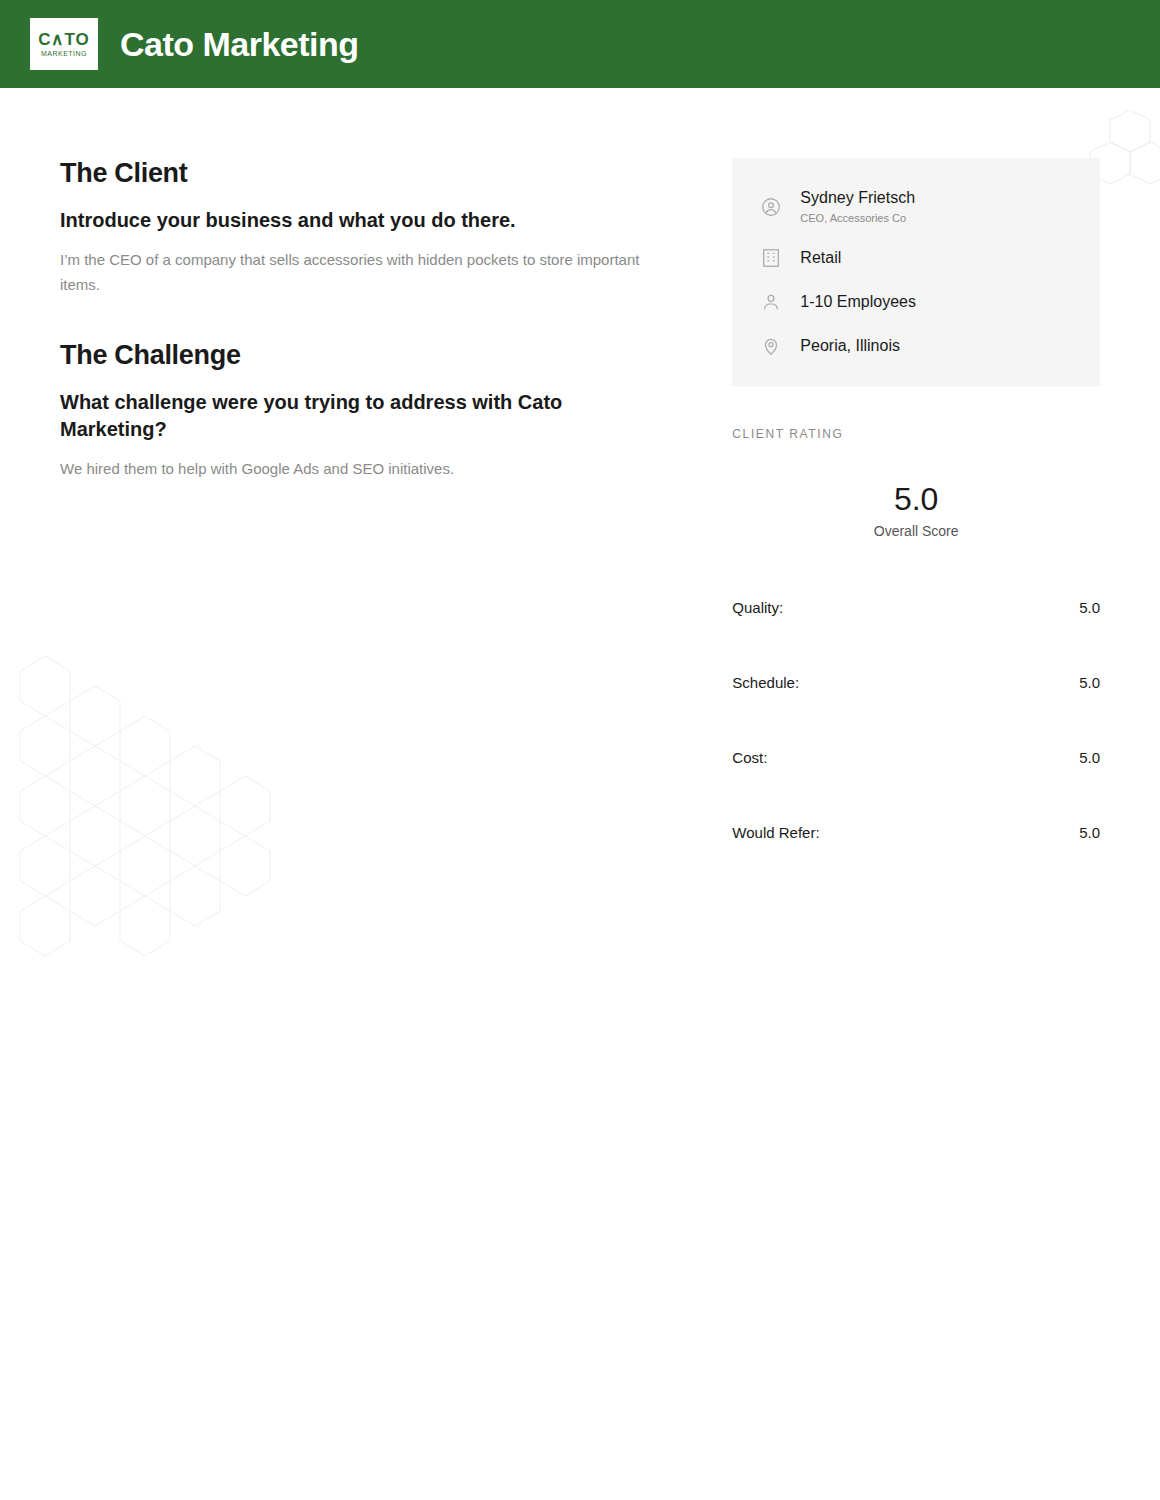C∧TO MARKETING
Cato Marketing
The Client
Introduce your business and what you do there.
I’m the CEO of a company that sells accessories with hidden pockets to store important items.
The Challenge
What challenge were you trying to address with Cato Marketing?
We hired them to help with Google Ads and SEO initiatives.
Sydney Frietsch CEO, Accessories Co
Retail
1-10 Employees
Peoria, Illinois
CLIENT RATING
5.0
Overall Score
Quality: 5.0
Schedule: 5.0
Cost: 5.0
Would Refer: 5.0